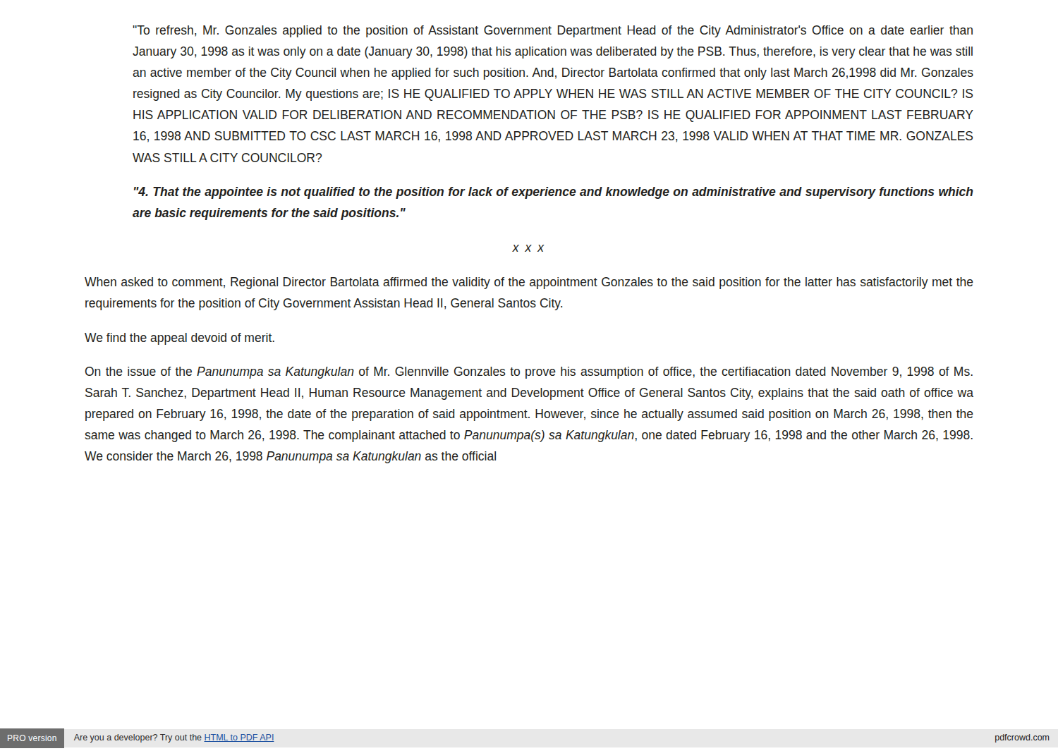"To refresh, Mr. Gonzales applied to the position of Assistant Government Department Head of the City Administrator's Office on a date earlier than January 30, 1998 as it was only on a date (January 30, 1998) that his aplication was deliberated by the PSB. Thus, therefore, is very clear that he was still an active member of the City Council when he applied for such position. And, Director Bartolata confirmed that only last March 26,1998 did Mr. Gonzales resigned as City Councilor. My questions are; IS HE QUALIFIED TO APPLY WHEN HE WAS STILL AN ACTIVE MEMBER OF THE CITY COUNCIL? IS HIS APPLICATION VALID FOR DELIBERATION AND RECOMMENDATION OF THE PSB? IS HE QUALIFIED FOR APPOINMENT LAST FEBRUARY 16, 1998 AND SUBMITTED TO CSC LAST MARCH 16, 1998 AND APPROVED LAST MARCH 23, 1998 VALID WHEN AT THAT TIME MR. GONZALES WAS STILL A CITY COUNCILOR?
"4. That the appointee is not qualified to the position for lack of experience and knowledge on administrative and supervisory functions which are basic requirements for the said positions."
x x x
When asked to comment, Regional Director Bartolata affirmed the validity of the appointment Gonzales to the said position for the latter has satisfactorily met the requirements for the position of City Government Assistan Head II, General Santos City.
We find the appeal devoid of merit.
On the issue of the Panunumpa sa Katungkulan of Mr. Glennville Gonzales to prove his assumption of office, the certifiacation dated November 9, 1998 of Ms. Sarah T. Sanchez, Department Head II, Human Resource Management and Development Office of General Santos City, explains that the said oath of office wa prepared on February 16, 1998, the date of the preparation of said appointment. However, since he actually assumed said position on March 26, 1998, then the same was changed to March 26, 1998. The complainant attached to Panunumpa(s) sa Katungkulan, one dated February 16, 1998 and the other March 26, 1998. We consider the March 26, 1998 Panunumpa sa Katungkulan as the official
PRO version Are you a developer? Try out the HTML to PDF API pdfcrowd.com